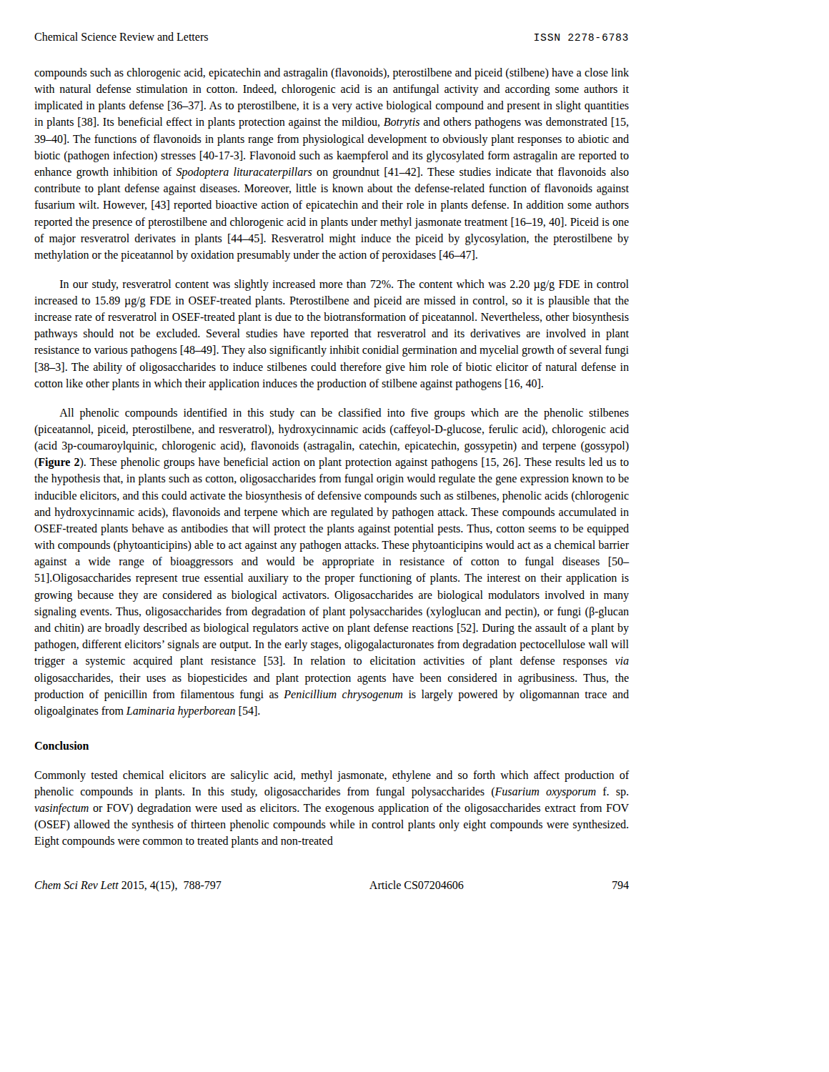Chemical Science Review and Letters
ISSN 2278-6783
compounds such as chlorogenic acid, epicatechin and astragalin (flavonoids), pterostilbene and piceid (stilbene) have a close link with natural defense stimulation in cotton. Indeed, chlorogenic acid is an antifungal activity and according some authors it implicated in plants defense [36–37]. As to pterostilbene, it is a very active biological compound and present in slight quantities in plants [38]. Its beneficial effect in plants protection against the mildiou, Botrytis and others pathogens was demonstrated [15, 39–40]. The functions of flavonoids in plants range from physiological development to obviously plant responses to abiotic and biotic (pathogen infection) stresses [40-17-3]. Flavonoid such as kaempferol and its glycosylated form astragalin are reported to enhance growth inhibition of Spodoptera lituracaterpillars on groundnut [41–42]. These studies indicate that flavonoids also contribute to plant defense against diseases. Moreover, little is known about the defense-related function of flavonoids against fusarium wilt. However, [43] reported bioactive action of epicatechin and their role in plants defense. In addition some authors reported the presence of pterostilbene and chlorogenic acid in plants under methyl jasmonate treatment [16–19, 40]. Piceid is one of major resveratrol derivates in plants [44–45]. Resveratrol might induce the piceid by glycosylation, the pterostilbene by methylation or the piceatannol by oxidation presumably under the action of peroxidases [46–47].
In our study, resveratrol content was slightly increased more than 72%. The content which was 2.20 µg/g FDE in control increased to 15.89 µg/g FDE in OSEF-treated plants. Pterostilbene and piceid are missed in control, so it is plausible that the increase rate of resveratrol in OSEF-treated plant is due to the biotransformation of piceatannol. Nevertheless, other biosynthesis pathways should not be excluded. Several studies have reported that resveratrol and its derivatives are involved in plant resistance to various pathogens [48–49]. They also significantly inhibit conidial germination and mycelial growth of several fungi [38–3]. The ability of oligosaccharides to induce stilbenes could therefore give him role of biotic elicitor of natural defense in cotton like other plants in which their application induces the production of stilbene against pathogens [16, 40].
All phenolic compounds identified in this study can be classified into five groups which are the phenolic stilbenes (piceatannol, piceid, pterostilbene, and resveratrol), hydroxycinnamic acids (caffeyol-D-glucose, ferulic acid), chlorogenic acid (acid 3p-coumaroylquinic, chlorogenic acid), flavonoids (astragalin, catechin, epicatechin, gossypetin) and terpene (gossypol) (Figure 2). These phenolic groups have beneficial action on plant protection against pathogens [15, 26]. These results led us to the hypothesis that, in plants such as cotton, oligosaccharides from fungal origin would regulate the gene expression known to be inducible elicitors, and this could activate the biosynthesis of defensive compounds such as stilbenes, phenolic acids (chlorogenic and hydroxycinnamic acids), flavonoids and terpene which are regulated by pathogen attack. These compounds accumulated in OSEF-treated plants behave as antibodies that will protect the plants against potential pests. Thus, cotton seems to be equipped with compounds (phytoanticipins) able to act against any pathogen attacks. These phytoanticipins would act as a chemical barrier against a wide range of bioaggressors and would be appropriate in resistance of cotton to fungal diseases [50–51].Oligosaccharides represent true essential auxiliary to the proper functioning of plants. The interest on their application is growing because they are considered as biological activators. Oligosaccharides are biological modulators involved in many signaling events. Thus, oligosaccharides from degradation of plant polysaccharides (xyloglucan and pectin), or fungi (β-glucan and chitin) are broadly described as biological regulators active on plant defense reactions [52]. During the assault of a plant by pathogen, different elicitors’ signals are output. In the early stages, oligogalacturonates from degradation pectocellulose wall will trigger a systemic acquired plant resistance [53]. In relation to elicitation activities of plant defense responses via oligosaccharides, their uses as biopesticides and plant protection agents have been considered in agribusiness. Thus, the production of penicillin from filamentous fungi as Penicillium chrysogenum is largely powered by oligomannan trace and oligoalginates from Laminaria hyperborean [54].
Conclusion
Commonly tested chemical elicitors are salicylic acid, methyl jasmonate, ethylene and so forth which affect production of phenolic compounds in plants. In this study, oligosaccharides from fungal polysaccharides (Fusarium oxysporum f. sp. vasinfectum or FOV) degradation were used as elicitors. The exogenous application of the oligosaccharides extract from FOV (OSEF) allowed the synthesis of thirteen phenolic compounds while in control plants only eight compounds were synthesized. Eight compounds were common to treated plants and non-treated
Chem Sci Rev Lett 2015, 4(15), 788-797
Article CS07204606
794